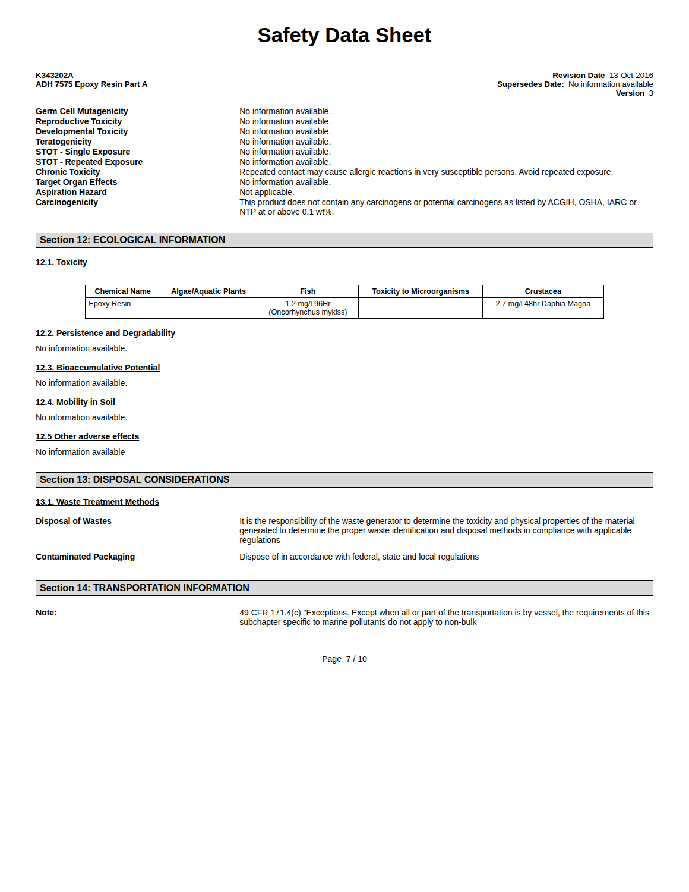Safety Data Sheet
K343202A
ADH 7575 Epoxy Resin Part A
Revision Date 13-Oct-2016
Supersedes Date: No information available
Version 3
| Germ Cell Mutagenicity | No information available. |
| Reproductive Toxicity | No information available. |
| Developmental Toxicity | No information available. |
| Teratogenicity | No information available. |
| STOT - Single Exposure | No information available. |
| STOT - Repeated Exposure | No information available. |
| Chronic Toxicity | Repeated contact may cause allergic reactions in very susceptible persons. Avoid repeated exposure. |
| Target Organ Effects | No information available. |
| Aspiration Hazard | Not applicable. |
| Carcinogenicity | This product does not contain any carcinogens or potential carcinogens as listed by ACGIH, OSHA, IARC or NTP at or above 0.1 wt%. |
Section 12: ECOLOGICAL INFORMATION
12.1. Toxicity
| Chemical Name | Algae/Aquatic Plants | Fish | Toxicity to Microorganisms | Crustacea |
| --- | --- | --- | --- | --- |
| Epoxy Resin | | 1.2 mg/l 96Hr (Oncorhynchus mykiss) | | 2.7 mg/l 48hr Daphia Magna |
12.2. Persistence and Degradability
No information available.
12.3. Bioaccumulative Potential
No information available.
12.4. Mobility in Soil
No information available.
12.5 Other adverse effects
No information available
Section 13: DISPOSAL CONSIDERATIONS
13.1. Waste Treatment Methods
| Disposal of Wastes | It is the responsibility of the waste generator to determine the toxicity and physical properties of the material generated to determine the proper waste identification and disposal methods in compliance with applicable regulations |
| Contaminated Packaging | Dispose of in accordance with federal, state and local regulations |
Section 14: TRANSPORTATION INFORMATION
| Note: | 49 CFR 171.4(c) "Exceptions. Except when all or part of the transportation is by vessel, the requirements of this subchapter specific to marine pollutants do not apply to non-bulk |
Page 7 / 10